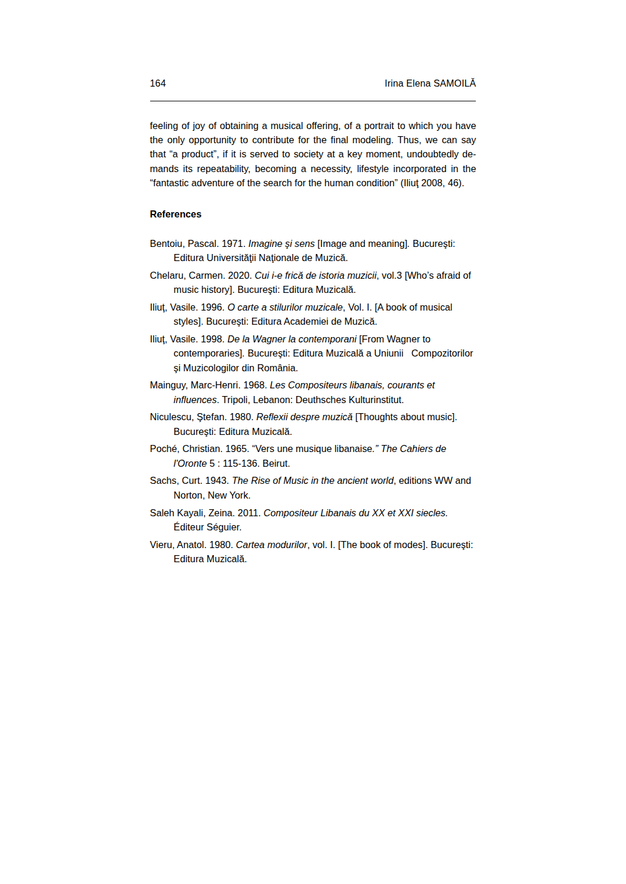164 Irina Elena SAMOILĂ
feeling of joy of obtaining a musical offering, of a portrait to which you have the only opportunity to contribute for the final modeling. Thus, we can say that “a product”, if it is served to society at a key moment, undoubtedly demands its repeatability, becoming a necessity, lifestyle incorporated in the “fantastic adventure of the search for the human condition” (Iliuţ 2008, 46).
References
Bentoiu, Pascal. 1971. Imagine şi sens [Image and meaning]. Bucureşti: Editura Universităţii Naţionale de Muzică.
Chelaru, Carmen. 2020. Cui i-e frică de istoria muzicii, vol.3 [Who’s afraid of music history]. Bucureşti: Editura Muzicală.
Iliuţ, Vasile. 1996. O carte a stilurilor muzicale, Vol. I. [A book of musical styles]. Bucureşti: Editura Academiei de Muzică.
Iliuţ, Vasile. 1998. De la Wagner la contemporani [From Wagner to contemporaries]. Bucureşti: Editura Muzicală a Uniunii Compozitorilor şi Muzicologilor din România.
Mainguy, Marc-Henri. 1968. Les Compositeurs libanais, courants et influences. Tripoli, Lebanon: Deuthsches Kulturinstitut.
Niculescu, Ştefan. 1980. Reflexii despre muzică [Thoughts about music]. Bucureşti: Editura Muzicală.
Poché, Christian. 1965. “Vers une musique libanaise.” The Cahiers de l'Oronte 5 : 115-136. Beirut.
Sachs, Curt. 1943. The Rise of Music in the ancient world, editions WW and Norton, New York.
Saleh Kayali, Zeina. 2011. Compositeur Libanais du XX et XXI siecles. Éditeur Séguier.
Vieru, Anatol. 1980. Cartea modurilor, vol. I. [The book of modes]. Bucureşti: Editura Muzicală.